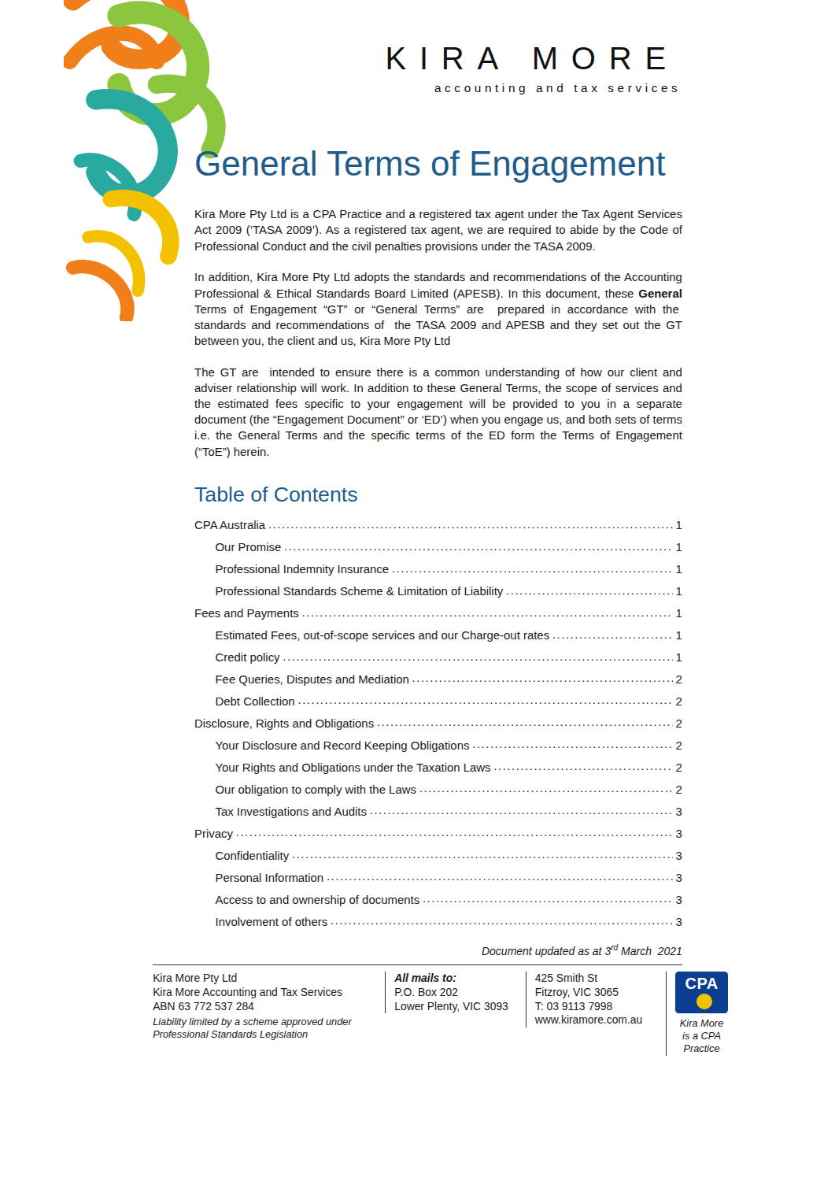KIRA MORE
accounting and tax services
General Terms of Engagement
Kira More Pty Ltd is a CPA Practice and a registered tax agent under the Tax Agent Services Act 2009 (‘TASA 2009’). As a registered tax agent, we are required to abide by the Code of Professional Conduct and the civil penalties provisions under the TASA 2009.
In addition, Kira More Pty Ltd adopts the standards and recommendations of the Accounting Professional & Ethical Standards Board Limited (APESB). In this document, these General Terms of Engagement “GT” or “General Terms” are prepared in accordance with the standards and recommendations of the TASA 2009 and APESB and they set out the GT between you, the client and us, Kira More Pty Ltd
The GT are intended to ensure there is a common understanding of how our client and adviser relationship will work. In addition to these General Terms, the scope of services and the estimated fees specific to your engagement will be provided to you in a separate document (the “Engagement Document” or ‘ED’) when you engage us, and both sets of terms i.e. the General Terms and the specific terms of the ED form the Terms of Engagement (“ToE”) herein.
Table of Contents
CPA Australia 1
Our Promise 1
Professional Indemnity Insurance 1
Professional Standards Scheme & Limitation of Liability 1
Fees and Payments 1
Estimated Fees, out-of-scope services and our Charge-out rates 1
Credit policy 1
Fee Queries, Disputes and Mediation 2
Debt Collection 2
Disclosure, Rights and Obligations 2
Your Disclosure and Record Keeping Obligations 2
Your Rights and Obligations under the Taxation Laws 2
Our obligation to comply with the Laws 2
Tax Investigations and Audits 3
Privacy 3
Confidentiality 3
Personal Information 3
Access to and ownership of documents 3
Involvement of others 3
Document updated as at 3rd March 2021
Kira More Pty Ltd
Kira More Accounting and Tax Services
ABN 63 772 537 284
Liability limited by a scheme approved under Professional Standards Legislation
All mails to:
P.O. Box 202
Lower Plenty, VIC 3093
425 Smith St
Fitzroy, VIC 3065
T: 03 9113 7998
www.kiramore.com.au
CPA
Kira More is a CPA Practice